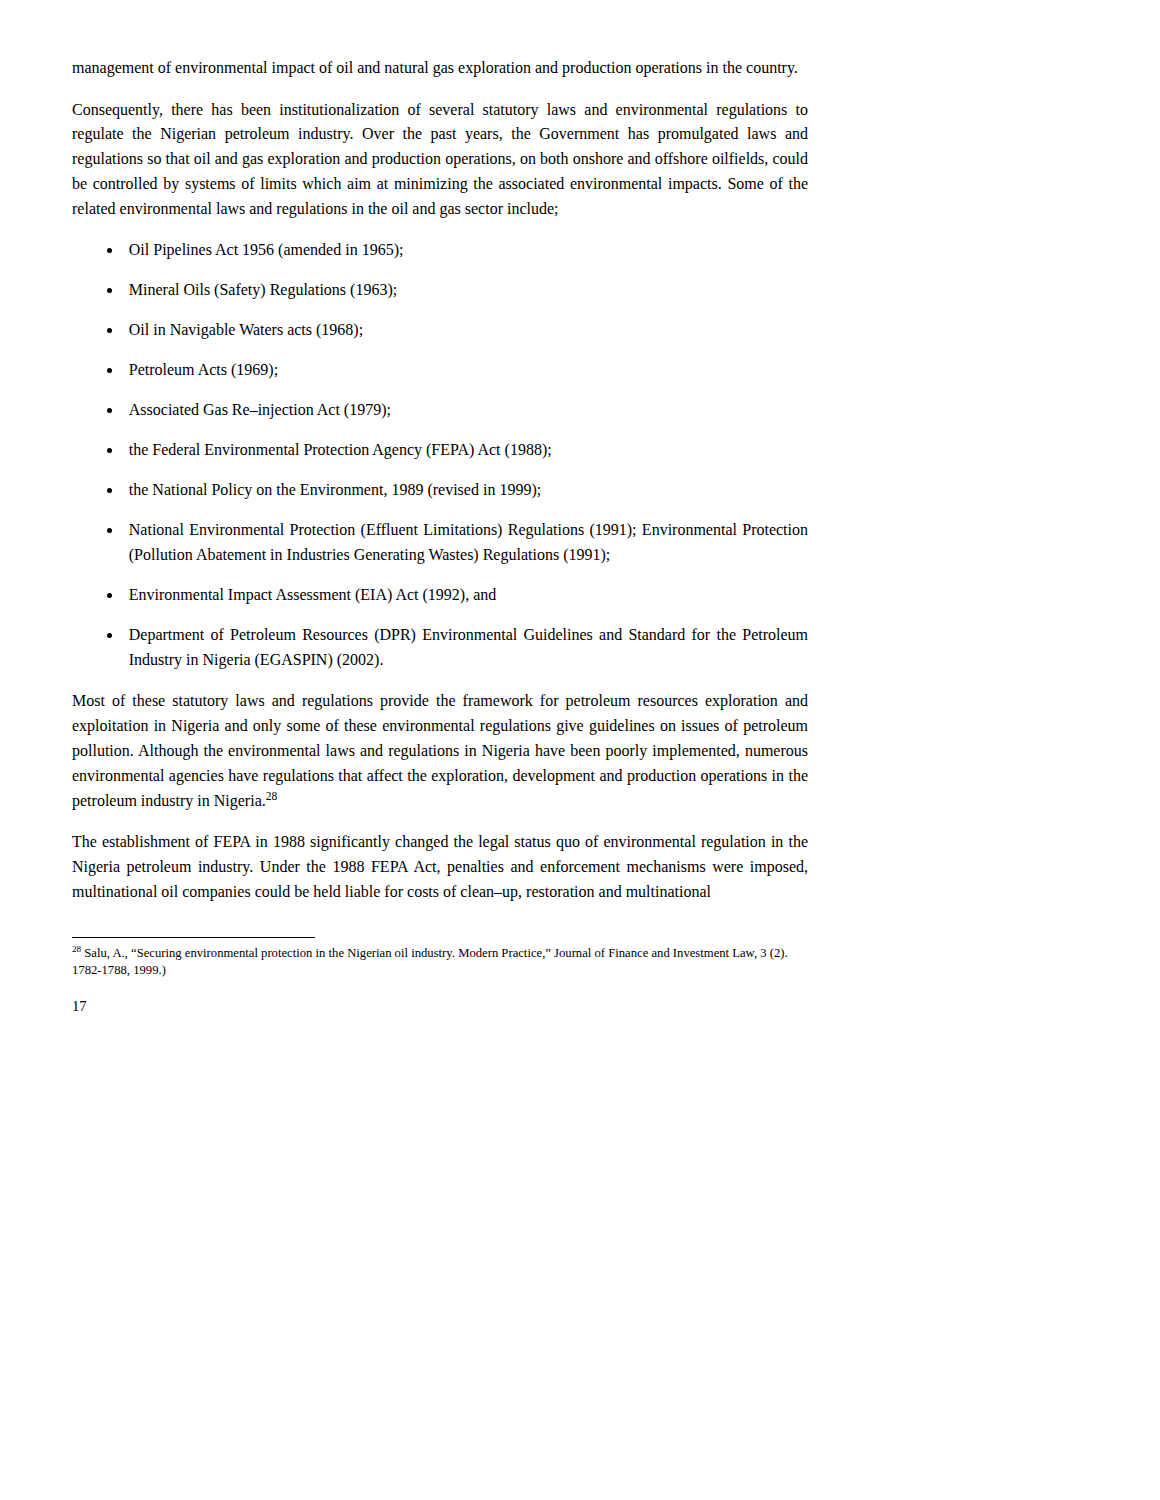management of environmental impact of oil and natural gas exploration and production operations in the country.
Consequently, there has been institutionalization of several statutory laws and environmental regulations to regulate the Nigerian petroleum industry. Over the past years, the Government has promulgated laws and regulations so that oil and gas exploration and production operations, on both onshore and offshore oilfields, could be controlled by systems of limits which aim at minimizing the associated environmental impacts. Some of the related environmental laws and regulations in the oil and gas sector include;
Oil Pipelines Act 1956 (amended in 1965);
Mineral Oils (Safety) Regulations (1963);
Oil in Navigable Waters acts (1968);
Petroleum Acts (1969);
Associated Gas Re–injection Act (1979);
the Federal Environmental Protection Agency (FEPA) Act (1988);
the National Policy on the Environment, 1989 (revised in 1999);
National Environmental Protection (Effluent Limitations) Regulations (1991); Environmental Protection (Pollution Abatement in Industries Generating Wastes) Regulations (1991);
Environmental Impact Assessment (EIA) Act (1992), and
Department of Petroleum Resources (DPR) Environmental Guidelines and Standard for the Petroleum Industry in Nigeria (EGASPIN) (2002).
Most of these statutory laws and regulations provide the framework for petroleum resources exploration and exploitation in Nigeria and only some of these environmental regulations give guidelines on issues of petroleum pollution. Although the environmental laws and regulations in Nigeria have been poorly implemented, numerous environmental agencies have regulations that affect the exploration, development and production operations in the petroleum industry in Nigeria.28
The establishment of FEPA in 1988 significantly changed the legal status quo of environmental regulation in the Nigeria petroleum industry. Under the 1988 FEPA Act, penalties and enforcement mechanisms were imposed, multinational oil companies could be held liable for costs of clean–up, restoration and multinational
28 Salu, A., “Securing environmental protection in the Nigerian oil industry. Modern Practice,” Journal of Finance and Investment Law, 3 (2). 1782-1788, 1999.)
17